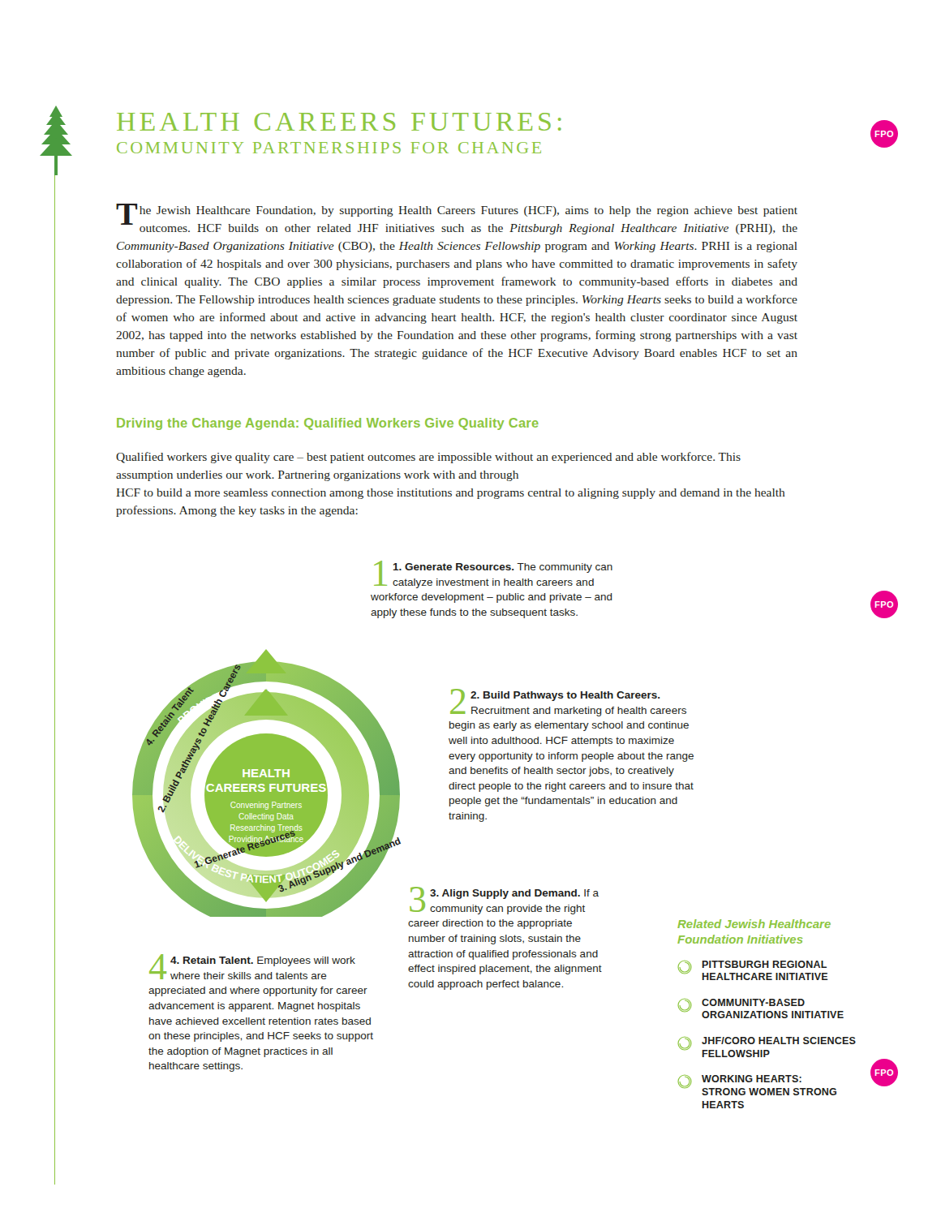FPO
FPO
FPO
HEALTH CAREERS FUTURES: COMMUNITY PARTNERSHIPS FOR CHANGE
The Jewish Healthcare Foundation, by supporting Health Careers Futures (HCF), aims to help the region achieve best patient outcomes. HCF builds on other related JHF initiatives such as the Pittsburgh Regional Healthcare Initiative (PRHI), the Community-Based Organizations Initiative (CBO), the Health Sciences Fellowship program and Working Hearts. PRHI is a regional collaboration of 42 hospitals and over 300 physicians, purchasers and plans who have committed to dramatic improvements in safety and clinical quality. The CBO applies a similar process improvement framework to community-based efforts in diabetes and depression. The Fellowship introduces health sciences graduate students to these principles. Working Hearts seeks to build a workforce of women who are informed about and active in advancing heart health. HCF, the region's health cluster coordinator since August 2002, has tapped into the networks established by the Foundation and these other programs, forming strong partnerships with a vast number of public and private organizations. The strategic guidance of the HCF Executive Advisory Board enables HCF to set an ambitious change agenda.
Driving the Change Agenda: Qualified Workers Give Quality Care
Qualified workers give quality care – best patient outcomes are impossible without an experienced and able workforce. This assumption underlies our work. Partnering organizations work with and through
HCF to build a more seamless connection among those institutions and programs central to aligning supply and demand in the health professions. Among the key tasks in the agenda:
HEALTH CAREERS FUTURES Convening Partners Collecting Data Researching Trends Providing Assistance PROVIDE BEST CARE DELIVER BEST PATIENT OUTCOMES 4. Retain Talent 2. Build Pathways to Health Careers 1. Generate Resources 3. Align Supply and Demand
11. Generate Resources. The community can catalyze investment in health careers and workforce development – public and private – and apply these funds to the subsequent tasks.
22. Build Pathways to Health Careers. Recruitment and marketing of health careers begin as early as elementary school and continue well into adulthood. HCF attempts to maximize every opportunity to inform people about the range and benefits of health sector jobs, to creatively direct people to the right careers and to insure that people get the “fundamentals” in education and training.
33. Align Supply and Demand. If a community can provide the right career direction to the appropriate number of training slots, sustain the attraction of qualified professionals and effect inspired placement, the alignment could approach perfect balance.
44. Retain Talent. Employees will work where their skills and talents are appreciated and where opportunity for career advancement is apparent. Magnet hospitals have achieved excellent retention rates based on these principles, and HCF seeks to support the adoption of Magnet practices in all healthcare settings.
Related Jewish Healthcare
Foundation Initiatives
PITTSBURGH REGIONAL
HEALTHCARE INITIATIVE
COMMUNITY-BASED
ORGANIZATIONS INITIATIVE
JHF/CORO HEALTH SCIENCES
FELLOWSHIP
WORKING HEARTS:
STRONG WOMEN STRONG HEARTS